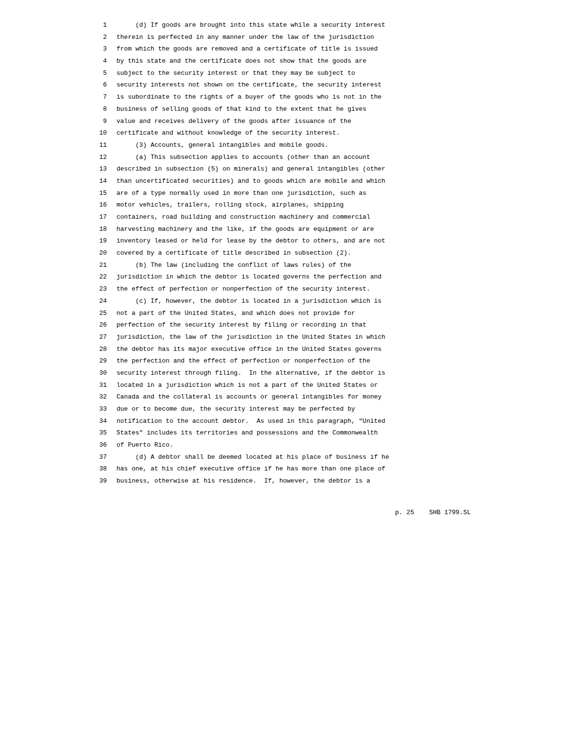(d) If goods are brought into this state while a security interest
therein is perfected in any manner under the law of the jurisdiction
from which the goods are removed and a certificate of title is issued
by this state and the certificate does not show that the goods are
subject to the security interest or that they may be subject to
security interests not shown on the certificate, the security interest
is subordinate to the rights of a buyer of the goods who is not in the
business of selling goods of that kind to the extent that he gives
value and receives delivery of the goods after issuance of the
certificate and without knowledge of the security interest.
(3) Accounts, general intangibles and mobile goods.
(a) This subsection applies to accounts (other than an account
described in subsection (5) on minerals) and general intangibles (other
than uncertificated securities) and to goods which are mobile and which
are of a type normally used in more than one jurisdiction, such as
motor vehicles, trailers, rolling stock, airplanes, shipping
containers, road building and construction machinery and commercial
harvesting machinery and the like, if the goods are equipment or are
inventory leased or held for lease by the debtor to others, and are not
covered by a certificate of title described in subsection (2).
(b) The law (including the conflict of laws rules) of the
jurisdiction in which the debtor is located governs the perfection and
the effect of perfection or nonperfection of the security interest.
(c) If, however, the debtor is located in a jurisdiction which is
not a part of the United States, and which does not provide for
perfection of the security interest by filing or recording in that
jurisdiction, the law of the jurisdiction in the United States in which
the debtor has its major executive office in the United States governs
the perfection and the effect of perfection or nonperfection of the
security interest through filing. In the alternative, if the debtor is
located in a jurisdiction which is not a part of the United States or
Canada and the collateral is accounts or general intangibles for money
due or to become due, the security interest may be perfected by
notification to the account debtor. As used in this paragraph, "United
States" includes its territories and possessions and the Commonwealth
of Puerto Rico.
(d) A debtor shall be deemed located at his place of business if he
has one, at his chief executive office if he has more than one place of
business, otherwise at his residence. If, however, the debtor is a
p. 25 SHB 1799.SL